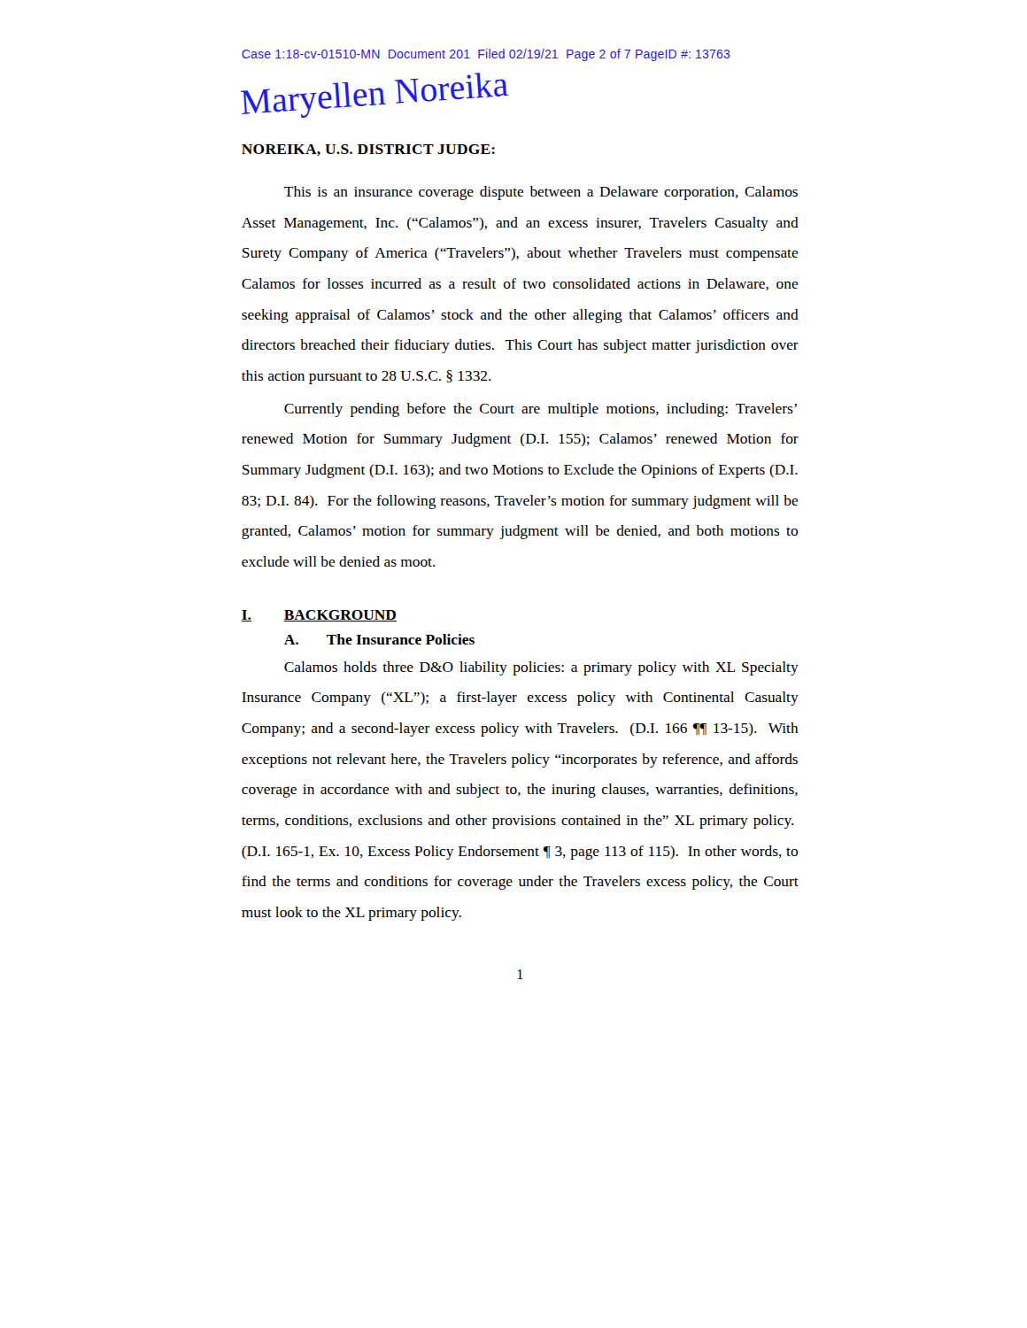Case 1:18-cv-01510-MN Document 201 Filed 02/19/21 Page 2 of 7 PageID #: 13763
Maryellen Noreika
NOREIKA, U.S. DISTRICT JUDGE:
This is an insurance coverage dispute between a Delaware corporation, Calamos Asset Management, Inc. (“Calamos”), and an excess insurer, Travelers Casualty and Surety Company of America (“Travelers”), about whether Travelers must compensate Calamos for losses incurred as a result of two consolidated actions in Delaware, one seeking appraisal of Calamos’ stock and the other alleging that Calamos’ officers and directors breached their fiduciary duties. This Court has subject matter jurisdiction over this action pursuant to 28 U.S.C. § 1332.
Currently pending before the Court are multiple motions, including: Travelers’ renewed Motion for Summary Judgment (D.I. 155); Calamos’ renewed Motion for Summary Judgment (D.I. 163); and two Motions to Exclude the Opinions of Experts (D.I. 83; D.I. 84). For the following reasons, Traveler’s motion for summary judgment will be granted, Calamos’ motion for summary judgment will be denied, and both motions to exclude will be denied as moot.
I.
BACKGROUND
A. The Insurance Policies
Calamos holds three D&O liability policies: a primary policy with XL Specialty Insurance Company (“XL”); a first-layer excess policy with Continental Casualty Company; and a second-layer excess policy with Travelers. (D.I. 166 ¶¶ 13-15). With exceptions not relevant here, the Travelers policy “incorporates by reference, and affords coverage in accordance with and subject to, the inuring clauses, warranties, definitions, terms, conditions, exclusions and other provisions contained in the” XL primary policy. (D.I. 165-1, Ex. 10, Excess Policy Endorsement ¶ 3, page 113 of 115). In other words, to find the terms and conditions for coverage under the Travelers excess policy, the Court must look to the XL primary policy.
1